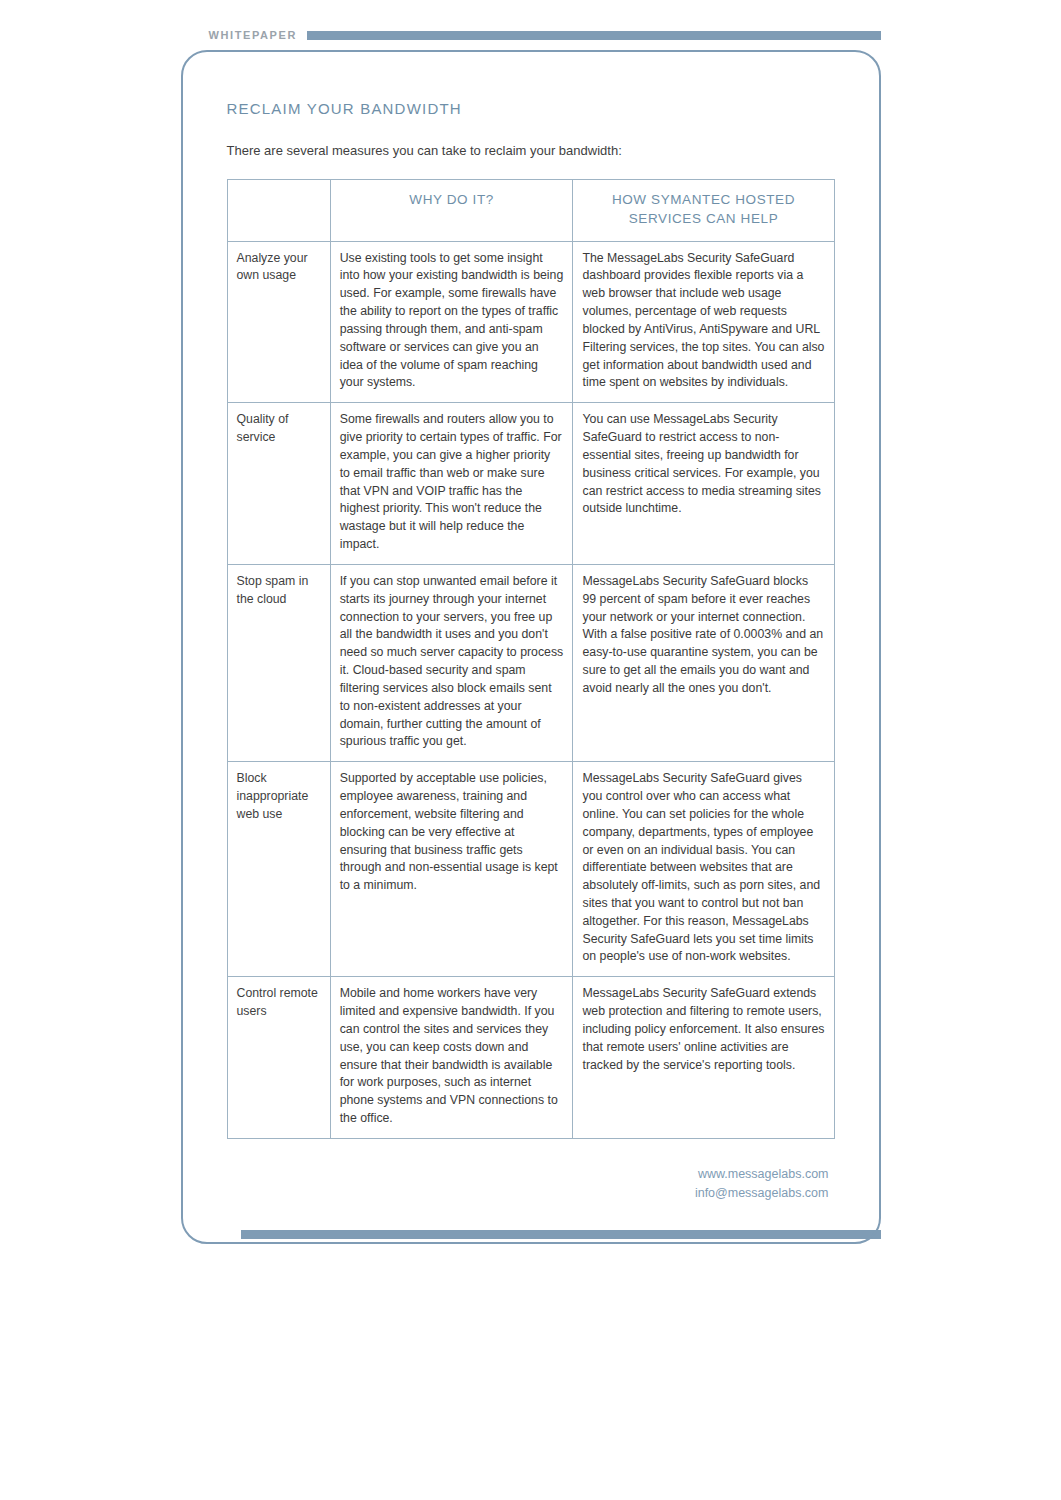Whitepaper
Reclaim your bandwidth
There are several measures you can take to reclaim your bandwidth:
| | Why do it? | How Symantec Hosted Services can help |
| --- | --- | --- |
| Analyze your own usage | Use existing tools to get some insight into how your existing bandwidth is being used. For example, some firewalls have the ability to report on the types of traffic passing through them, and anti-spam software or services can give you an idea of the volume of spam reaching your systems. | The MessageLabs Security SafeGuard dashboard provides flexible reports via a web browser that include web usage volumes, percentage of web requests blocked by AntiVirus, AntiSpyware and URL Filtering services, the top sites. You can also get information about bandwidth used and time spent on websites by individuals. |
| Quality of service | Some firewalls and routers allow you to give priority to certain types of traffic. For example, you can give a higher priority to email traffic than web or make sure that VPN and VOIP traffic has the highest priority. This won't reduce the wastage but it will help reduce the impact. | You can use MessageLabs Security SafeGuard to restrict access to non-essential sites, freeing up bandwidth for business critical services. For example, you can restrict access to media streaming sites outside lunchtime. |
| Stop spam in the cloud | If you can stop unwanted email before it starts its journey through your internet connection to your servers, you free up all the bandwidth it uses and you don't need so much server capacity to process it. Cloud-based security and spam filtering services also block emails sent to non-existent addresses at your domain, further cutting the amount of spurious traffic you get. | MessageLabs Security SafeGuard blocks 99 percent of spam before it ever reaches your network or your internet connection. With a false positive rate of 0.0003% and an easy-to-use quarantine system, you can be sure to get all the emails you do want and avoid nearly all the ones you don't. |
| Block inappropriate web use | Supported by acceptable use policies, employee awareness, training and enforcement, website filtering and blocking can be very effective at ensuring that business traffic gets through and non-essential usage is kept to a minimum. | MessageLabs Security SafeGuard gives you control over who can access what online. You can set policies for the whole company, departments, types of employee or even on an individual basis. You can differentiate between websites that are absolutely off-limits, such as porn sites, and sites that you want to control but not ban altogether. For this reason, MessageLabs Security SafeGuard lets you set time limits on people's use of non-work websites. |
| Control remote users | Mobile and home workers have very limited and expensive bandwidth. If you can control the sites and services they use, you can keep costs down and ensure that their bandwidth is available for work purposes, such as internet phone systems and VPN connections to the office. | MessageLabs Security SafeGuard extends web protection and filtering to remote users, including policy enforcement. It also ensures that remote users' online activities are tracked by the service's reporting tools. |
www.messagelabs.com
info@messagelabs.com